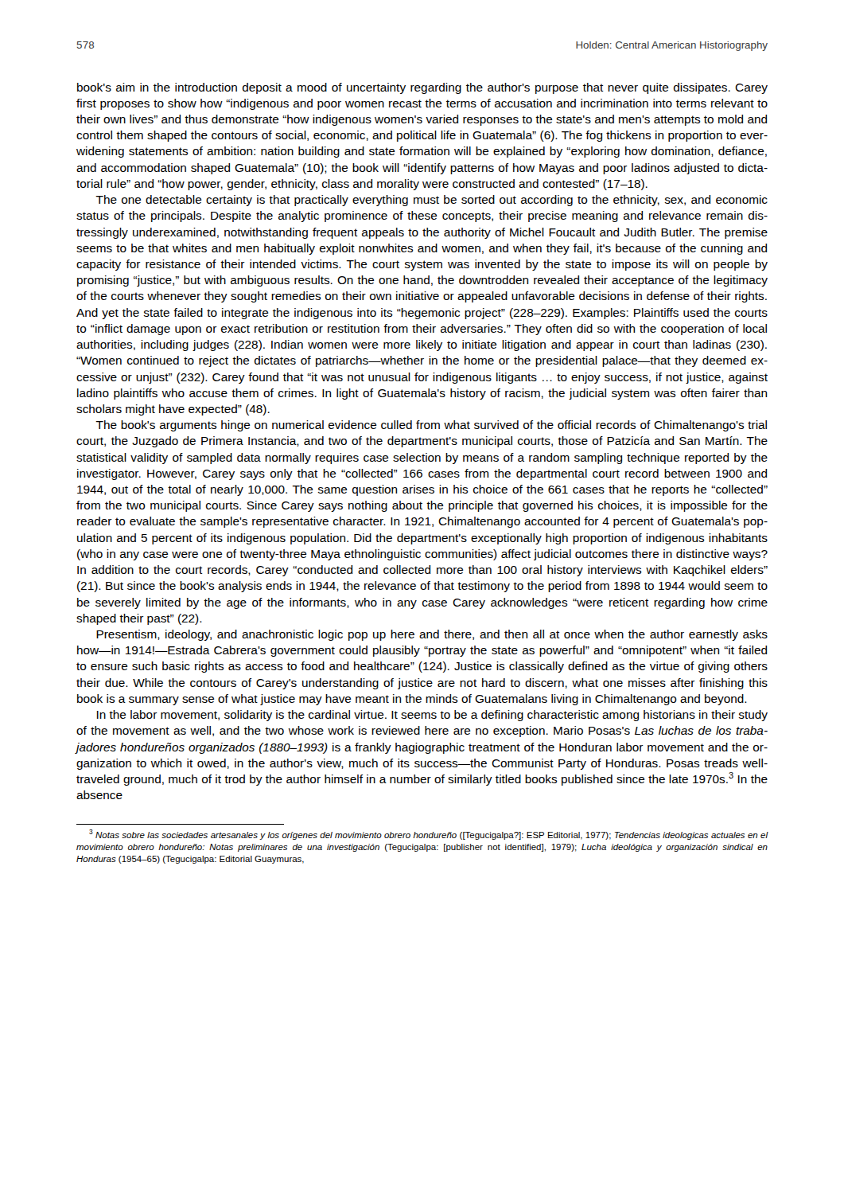578 Holden: Central American Historiography
book's aim in the introduction deposit a mood of uncertainty regarding the author's purpose that never quite dissipates. Carey first proposes to show how “indigenous and poor women recast the terms of accusation and incrimination into terms relevant to their own lives” and thus demonstrate “how indigenous women's varied responses to the state's and men's attempts to mold and control them shaped the contours of social, economic, and political life in Guatemala” (6). The fog thickens in proportion to ever-widening statements of ambition: nation building and state formation will be explained by “exploring how domination, defiance, and accommodation shaped Guatemala” (10); the book will “identify patterns of how Mayas and poor ladinos adjusted to dictatorial rule” and “how power, gender, ethnicity, class and morality were constructed and contested” (17–18).
The one detectable certainty is that practically everything must be sorted out according to the ethnicity, sex, and economic status of the principals. Despite the analytic prominence of these concepts, their precise meaning and relevance remain distressingly underexamined, notwithstanding frequent appeals to the authority of Michel Foucault and Judith Butler. The premise seems to be that whites and men habitually exploit nonwhites and women, and when they fail, it's because of the cunning and capacity for resistance of their intended victims. The court system was invented by the state to impose its will on people by promising “justice,” but with ambiguous results. On the one hand, the downtrodden revealed their acceptance of the legitimacy of the courts whenever they sought remedies on their own initiative or appealed unfavorable decisions in defense of their rights. And yet the state failed to integrate the indigenous into its “hegemonic project” (228–229). Examples: Plaintiffs used the courts to “inflict damage upon or exact retribution or restitution from their adversaries.” They often did so with the cooperation of local authorities, including judges (228). Indian women were more likely to initiate litigation and appear in court than ladinas (230). “Women continued to reject the dictates of patriarchs—whether in the home or the presidential palace—that they deemed excessive or unjust” (232). Carey found that “it was not unusual for indigenous litigants … to enjoy success, if not justice, against ladino plaintiffs who accuse them of crimes. In light of Guatemala's history of racism, the judicial system was often fairer than scholars might have expected” (48).
The book's arguments hinge on numerical evidence culled from what survived of the official records of Chimaltenango's trial court, the Juzgado de Primera Instancia, and two of the department's municipal courts, those of Patzicía and San Martín. The statistical validity of sampled data normally requires case selection by means of a random sampling technique reported by the investigator. However, Carey says only that he “collected” 166 cases from the departmental court record between 1900 and 1944, out of the total of nearly 10,000. The same question arises in his choice of the 661 cases that he reports he “collected” from the two municipal courts. Since Carey says nothing about the principle that governed his choices, it is impossible for the reader to evaluate the sample's representative character. In 1921, Chimaltenango accounted for 4 percent of Guatemala's population and 5 percent of its indigenous population. Did the department's exceptionally high proportion of indigenous inhabitants (who in any case were one of twenty-three Maya ethnolinguistic communities) affect judicial outcomes there in distinctive ways? In addition to the court records, Carey “conducted and collected more than 100 oral history interviews with Kaqchikel elders” (21). But since the book's analysis ends in 1944, the relevance of that testimony to the period from 1898 to 1944 would seem to be severely limited by the age of the informants, who in any case Carey acknowledges “were reticent regarding how crime shaped their past” (22).
Presentism, ideology, and anachronistic logic pop up here and there, and then all at once when the author earnestly asks how—in 1914!—Estrada Cabrera's government could plausibly “portray the state as powerful” and “omnipotent” when “it failed to ensure such basic rights as access to food and healthcare” (124). Justice is classically defined as the virtue of giving others their due. While the contours of Carey's understanding of justice are not hard to discern, what one misses after finishing this book is a summary sense of what justice may have meant in the minds of Guatemalans living in Chimaltenango and beyond.
In the labor movement, solidarity is the cardinal virtue. It seems to be a defining characteristic among historians in their study of the movement as well, and the two whose work is reviewed here are no exception. Mario Posas's Las luchas de los trabajadores hondureños organizados (1880–1993) is a frankly hagiographic treatment of the Honduran labor movement and the organization to which it owed, in the author's view, much of its success—the Communist Party of Honduras. Posas treads well-traveled ground, much of it trod by the author himself in a number of similarly titled books published since the late 1970s.3 In the absence
3 Notas sobre las sociedades artesanales y los orígenes del movimiento obrero hondureño ([Tegucigalpa?]: ESP Editorial, 1977); Tendencias ideologicas actuales en el movimiento obrero hondureño: Notas preliminares de una investigación (Tegucigalpa: [publisher not identified], 1979); Lucha ideológica y organización sindical en Honduras (1954–65) (Tegucigalpa: Editorial Guaymuras,